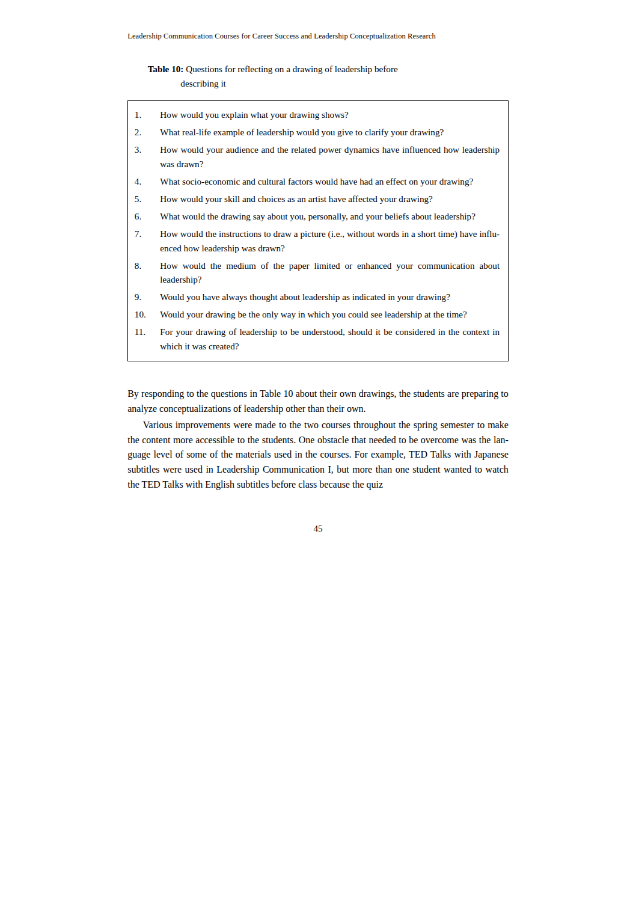Leadership Communication Courses for Career Success and Leadership Conceptualization Research
Table 10: Questions for reflecting on a drawing of leadership before describing it
| 1. | How would you explain what your drawing shows? |
| 2. | What real-life example of leadership would you give to clarify your drawing? |
| 3. | How would your audience and the related power dynamics have influenced how leadership was drawn? |
| 4. | What socio-economic and cultural factors would have had an effect on your drawing? |
| 5. | How would your skill and choices as an artist have affected your drawing? |
| 6. | What would the drawing say about you, personally, and your beliefs about leadership? |
| 7. | How would the instructions to draw a picture (i.e., without words in a short time) have influenced how leadership was drawn? |
| 8. | How would the medium of the paper limited or enhanced your communication about leadership? |
| 9. | Would you have always thought about leadership as indicated in your drawing? |
| 10. | Would your drawing be the only way in which you could see leadership at the time? |
| 11. | For your drawing of leadership to be understood, should it be considered in the context in which it was created? |
By responding to the questions in Table 10 about their own drawings, the students are preparing to analyze conceptualizations of leadership other than their own.
Various improvements were made to the two courses throughout the spring semester to make the content more accessible to the students. One obstacle that needed to be overcome was the language level of some of the materials used in the courses. For example, TED Talks with Japanese subtitles were used in Leadership Communication I, but more than one student wanted to watch the TED Talks with English subtitles before class because the quiz
45